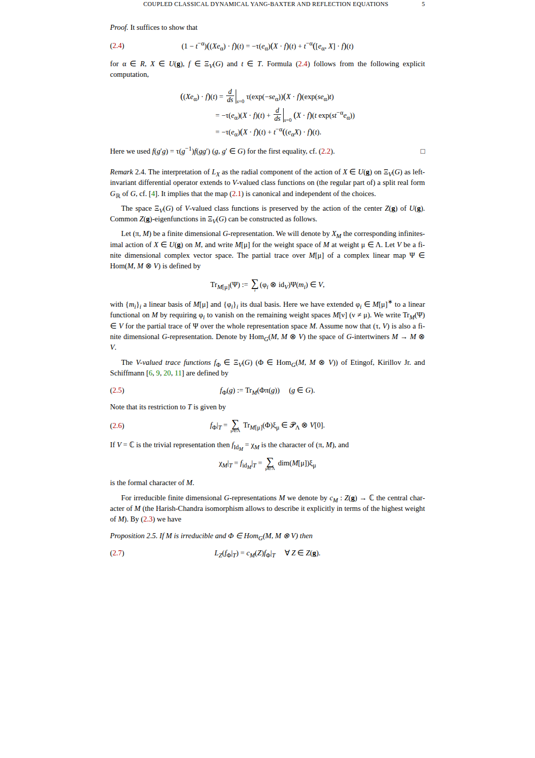COUPLED CLASSICAL DYNAMICAL YANG-BAXTER AND REFLECTION EQUATIONS 5
Proof. It suffices to show that
(2.4) (1 − t−α)((Xeα) · f)(t) = −τ(eα)(X · f)(t) + t−α([eα, X] · f)(t)
for α ∈ R, X ∈ U(g), f ∈ ΞV(G) and t ∈ T. Formula (2.4) follows from the following explicit computation,
((Xeα) · f)(t) = dds s=0 τ(exp(−seα))(X · f)(exp(seα)t) = −τ(eα)(X · f)(t) + dds s=0 (X · f)(t exp(st−αeα)) = −τ(eα)(X · f)(t) + t−α((eαX) · f)(t).
Here we used f(g′g) = τ(g−1)f(gg′) (g, g′ ∈ G) for the first equality, cf. (2.2). □
Remark 2.4. The interpretation of LX as the radial component of the action of X ∈ U(g) on ΞV(G) as left-invariant differential operator extends to V-valued class functions on (the regular part of) a split real form Gℝ of G, cf. [4]. It implies that the map (2.1) is canonical and independent of the choices.
The space ΞV(G) of V-valued class functions is preserved by the action of the center Z(g) of U(g). Common Z(g)-eigenfunctions in ΞV(G) can be constructed as follows.
Let (π, M) be a finite dimensional G-representation. We will denote by XM the corresponding infinitesimal action of X ∈ U(g) on M, and write M[μ] for the weight space of M at weight μ ∈ Λ. Let V be a finite dimensional complex vector space. The partial trace over M[μ] of a complex linear map Ψ ∈ Hom(M, M ⊗ V) is defined by
TrM[μ](Ψ) := ∑i(φi ⊗ idV)Ψ(mi) ∈ V,
with {mi}i a linear basis of M[μ] and {φi}i its dual basis. Here we have extended φi ∈ M[μ]∗ to a linear functional on M by requiring φi to vanish on the remaining weight spaces M[ν] (ν ≠ μ). We write TrM(Ψ) ∈ V for the partial trace of Ψ over the whole representation space M. Assume now that (τ, V) is also a finite dimensional G-representation. Denote by HomG(M, M ⊗ V) the space of G-intertwiners M → M ⊗ V.
The V-valued trace functions fΦ ∈ ΞV(G) (Φ ∈ HomG(M, M ⊗ V)) of Etingof, Kirillov Jr. and Schiffmann [6, 9, 20, 11] are defined by
(2.5) fΦ(g) := TrM(Φπ(g)) (g ∈ G).
Note that its restriction to T is given by
(2.6) fΦ|T = ∑μ∈Λ TrM[μ](Φ)ξμ ∈ 𝒫Λ ⊗ V[0].
If V = ℂ is the trivial representation then fIdM = χM is the character of (π, M), and
χM|T = fidM|T = ∑μ∈Λ dim(M[μ])ξμ
is the formal character of M.
For irreducible finite dimensional G-representations M we denote by cM : Z(g) → ℂ the central character of M (the Harish-Chandra isomorphism allows to describe it explicitly in terms of the highest weight of M). By (2.3) we have
Proposition 2.5. If M is irreducible and Φ ∈ HomG(M, M ⊗ V) then
(2.7) LZ(fΦ|T) = cM(Z)fΦ|T ∀ Z ∈ Z(g).